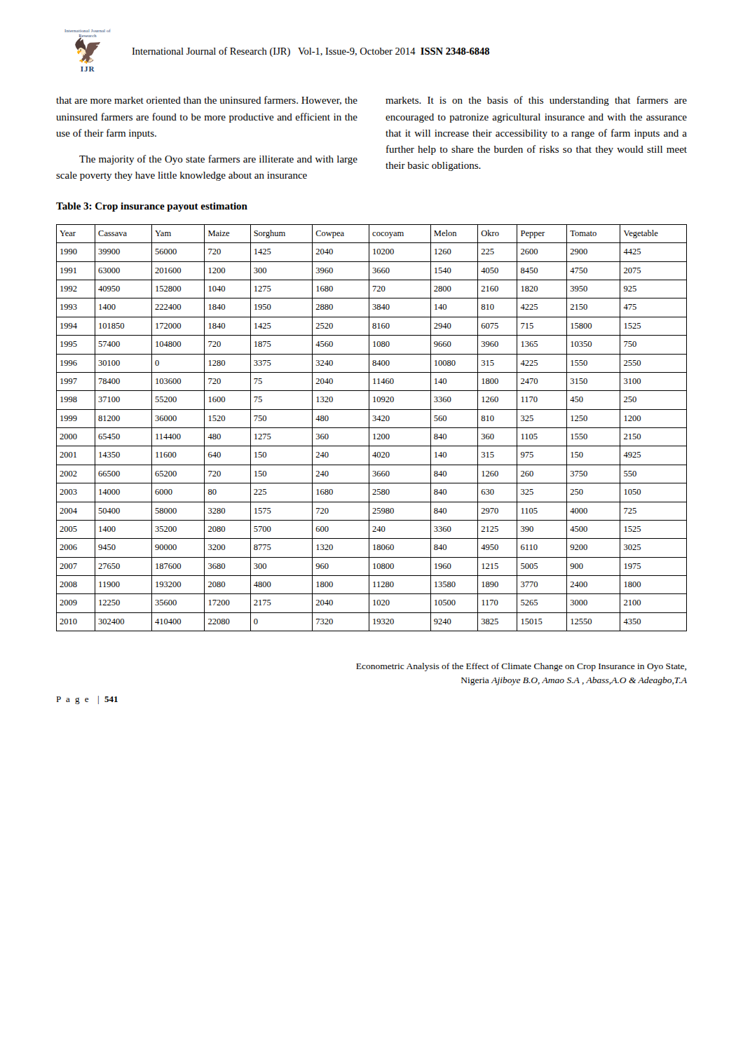International Journal of Research 🦅 IJR
International Journal of Research (IJR) Vol-1, Issue-9, October 2014 ISSN 2348-6848
that are more market oriented than the uninsured farmers. However, the uninsured farmers are found to be more productive and efficient in the use of their farm inputs.
The majority of the Oyo state farmers are illiterate and with large scale poverty they have little knowledge about an insurance
markets. It is on the basis of this understanding that farmers are encouraged to patronize agricultural insurance and with the assurance that it will increase their accessibility to a range of farm inputs and a further help to share the burden of risks so that they would still meet their basic obligations.
Table 3: Crop insurance payout estimation
| Year | Cassava | Yam | Maize | Sorghum | Cowpea | cocoyam | Melon | Okro | Pepper | Tomato | Vegetable |
| --- | --- | --- | --- | --- | --- | --- | --- | --- | --- | --- | --- |
| 1990 | 39900 | 56000 | 720 | 1425 | 2040 | 10200 | 1260 | 225 | 2600 | 2900 | 4425 |
| 1991 | 63000 | 201600 | 1200 | 300 | 3960 | 3660 | 1540 | 4050 | 8450 | 4750 | 2075 |
| 1992 | 40950 | 152800 | 1040 | 1275 | 1680 | 720 | 2800 | 2160 | 1820 | 3950 | 925 |
| 1993 | 1400 | 222400 | 1840 | 1950 | 2880 | 3840 | 140 | 810 | 4225 | 2150 | 475 |
| 1994 | 101850 | 172000 | 1840 | 1425 | 2520 | 8160 | 2940 | 6075 | 715 | 15800 | 1525 |
| 1995 | 57400 | 104800 | 720 | 1875 | 4560 | 1080 | 9660 | 3960 | 1365 | 10350 | 750 |
| 1996 | 30100 | 0 | 1280 | 3375 | 3240 | 8400 | 10080 | 315 | 4225 | 1550 | 2550 |
| 1997 | 78400 | 103600 | 720 | 75 | 2040 | 11460 | 140 | 1800 | 2470 | 3150 | 3100 |
| 1998 | 37100 | 55200 | 1600 | 75 | 1320 | 10920 | 3360 | 1260 | 1170 | 450 | 250 |
| 1999 | 81200 | 36000 | 1520 | 750 | 480 | 3420 | 560 | 810 | 325 | 1250 | 1200 |
| 2000 | 65450 | 114400 | 480 | 1275 | 360 | 1200 | 840 | 360 | 1105 | 1550 | 2150 |
| 2001 | 14350 | 11600 | 640 | 150 | 240 | 4020 | 140 | 315 | 975 | 150 | 4925 |
| 2002 | 66500 | 65200 | 720 | 150 | 240 | 3660 | 840 | 1260 | 260 | 3750 | 550 |
| 2003 | 14000 | 6000 | 80 | 225 | 1680 | 2580 | 840 | 630 | 325 | 250 | 1050 |
| 2004 | 50400 | 58000 | 3280 | 1575 | 720 | 25980 | 840 | 2970 | 1105 | 4000 | 725 |
| 2005 | 1400 | 35200 | 2080 | 5700 | 600 | 240 | 3360 | 2125 | 390 | 4500 | 1525 |
| 2006 | 9450 | 90000 | 3200 | 8775 | 1320 | 18060 | 840 | 4950 | 6110 | 9200 | 3025 |
| 2007 | 27650 | 187600 | 3680 | 300 | 960 | 10800 | 1960 | 1215 | 5005 | 900 | 1975 |
| 2008 | 11900 | 193200 | 2080 | 4800 | 1800 | 11280 | 13580 | 1890 | 3770 | 2400 | 1800 |
| 2009 | 12250 | 35600 | 17200 | 2175 | 2040 | 1020 | 10500 | 1170 | 5265 | 3000 | 2100 |
| 2010 | 302400 | 410400 | 22080 | 0 | 7320 | 19320 | 9240 | 3825 | 15015 | 12550 | 4350 |
Econometric Analysis of the Effect of Climate Change on Crop Insurance in Oyo State,
Nigeria Ajiboye B.O, Amao S.A , Abass,A.O & Adeagbo,T.A
P a g e | 541